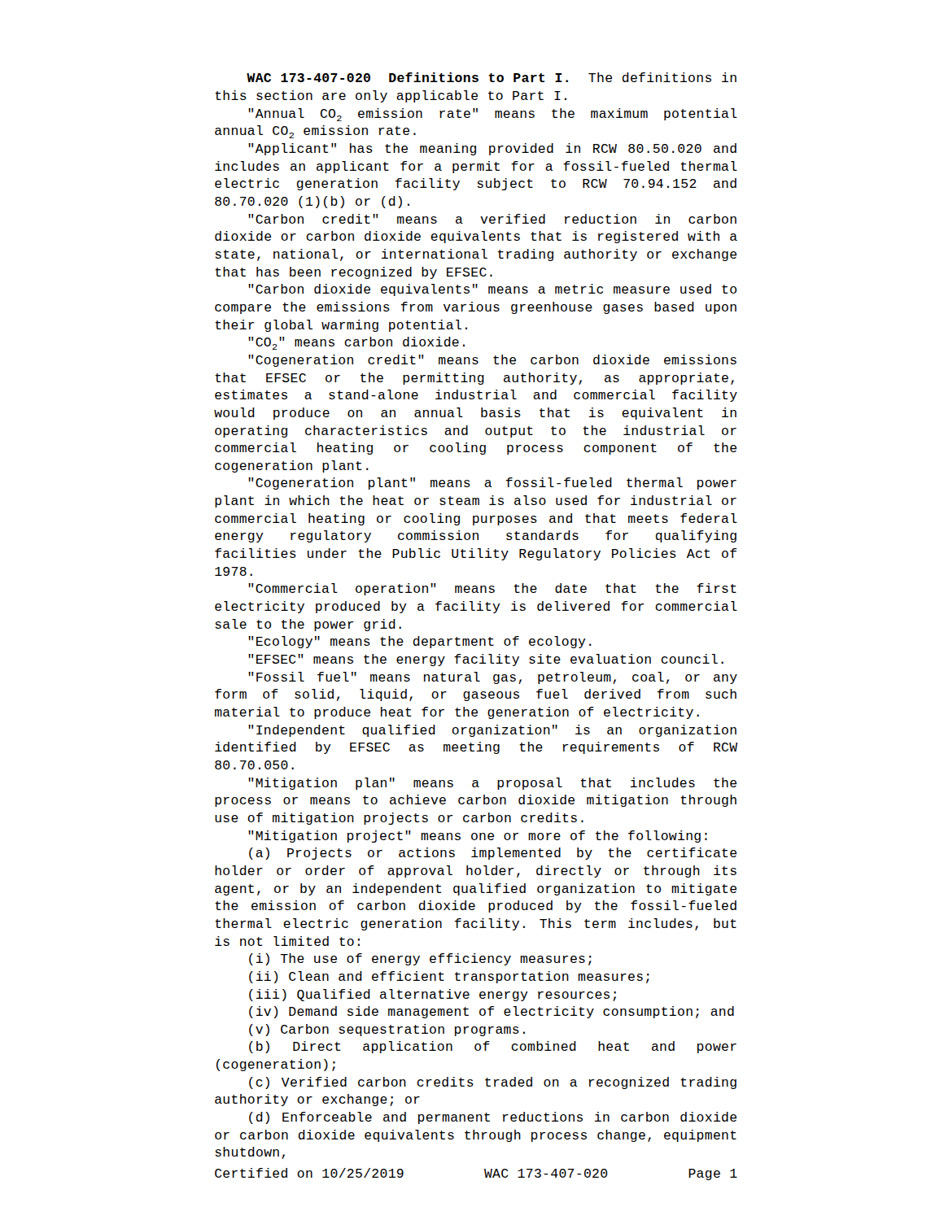WAC 173-407-020 Definitions to Part I. The definitions in this section are only applicable to Part I.
"Annual CO2 emission rate" means the maximum potential annual CO2 emission rate.
"Applicant" has the meaning provided in RCW 80.50.020 and includes an applicant for a permit for a fossil-fueled thermal electric generation facility subject to RCW 70.94.152 and 80.70.020 (1)(b) or (d).
"Carbon credit" means a verified reduction in carbon dioxide or carbon dioxide equivalents that is registered with a state, national, or international trading authority or exchange that has been recognized by EFSEC.
"Carbon dioxide equivalents" means a metric measure used to compare the emissions from various greenhouse gases based upon their global warming potential.
"CO2" means carbon dioxide.
"Cogeneration credit" means the carbon dioxide emissions that EFSEC or the permitting authority, as appropriate, estimates a stand-alone industrial and commercial facility would produce on an annual basis that is equivalent in operating characteristics and output to the industrial or commercial heating or cooling process component of the cogeneration plant.
"Cogeneration plant" means a fossil-fueled thermal power plant in which the heat or steam is also used for industrial or commercial heating or cooling purposes and that meets federal energy regulatory commission standards for qualifying facilities under the Public Utility Regulatory Policies Act of 1978.
"Commercial operation" means the date that the first electricity produced by a facility is delivered for commercial sale to the power grid.
"Ecology" means the department of ecology.
"EFSEC" means the energy facility site evaluation council.
"Fossil fuel" means natural gas, petroleum, coal, or any form of solid, liquid, or gaseous fuel derived from such material to produce heat for the generation of electricity.
"Independent qualified organization" is an organization identified by EFSEC as meeting the requirements of RCW 80.70.050.
"Mitigation plan" means a proposal that includes the process or means to achieve carbon dioxide mitigation through use of mitigation projects or carbon credits.
"Mitigation project" means one or more of the following:
(a) Projects or actions implemented by the certificate holder or order of approval holder, directly or through its agent, or by an independent qualified organization to mitigate the emission of carbon dioxide produced by the fossil-fueled thermal electric generation facility. This term includes, but is not limited to:
(i) The use of energy efficiency measures;
(ii) Clean and efficient transportation measures;
(iii) Qualified alternative energy resources;
(iv) Demand side management of electricity consumption; and
(v) Carbon sequestration programs.
(b) Direct application of combined heat and power (cogeneration);
(c) Verified carbon credits traded on a recognized trading authority or exchange; or
(d) Enforceable and permanent reductions in carbon dioxide or carbon dioxide equivalents through process change, equipment shutdown,
Certified on 10/25/2019 WAC 173-407-020 Page 1